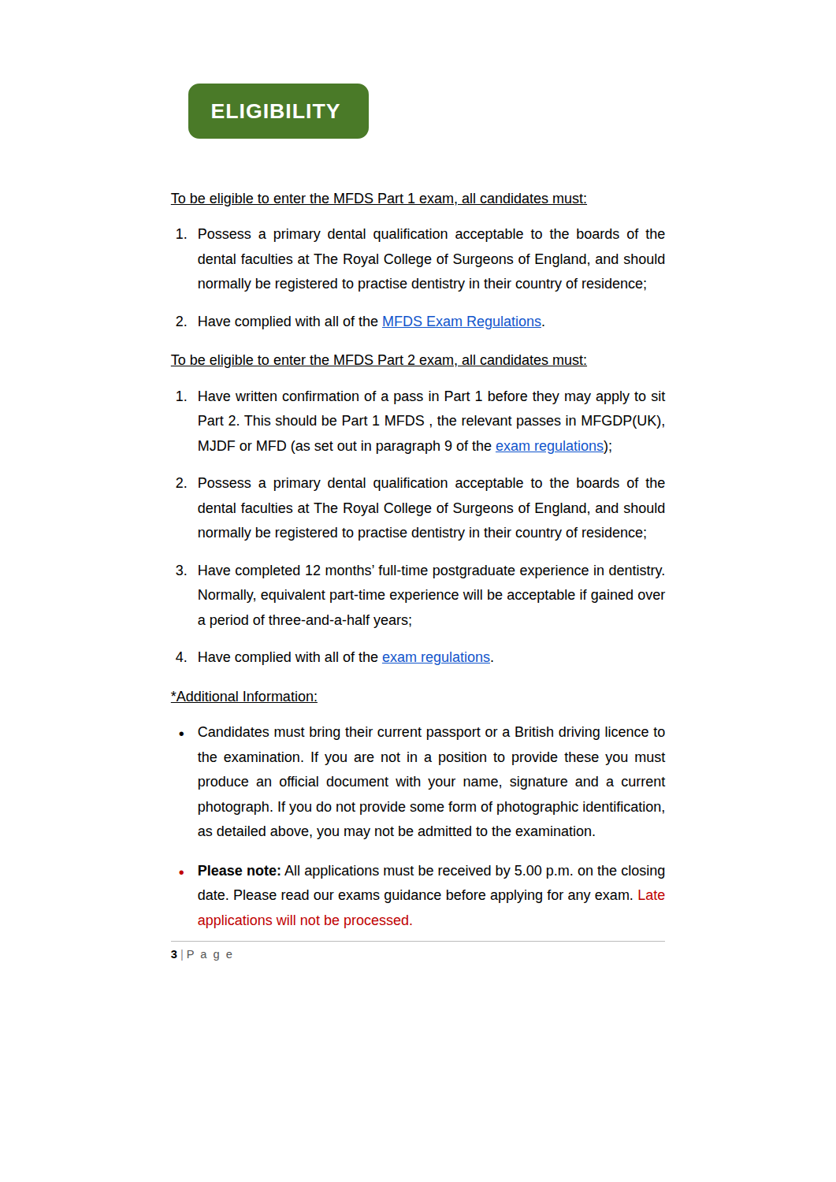ELIGIBILITY
To be eligible to enter the MFDS Part 1 exam, all candidates must:
Possess a primary dental qualification acceptable to the boards of the dental faculties at The Royal College of Surgeons of England, and should normally be registered to practise dentistry in their country of residence;
Have complied with all of the MFDS Exam Regulations.
To be eligible to enter the MFDS Part 2 exam, all candidates must:
Have written confirmation of a pass in Part 1 before they may apply to sit Part 2. This should be Part 1 MFDS , the relevant passes in MFGDP(UK), MJDF or MFD (as set out in paragraph 9 of the exam regulations);
Possess a primary dental qualification acceptable to the boards of the dental faculties at The Royal College of Surgeons of England, and should normally be registered to practise dentistry in their country of residence;
Have completed 12 months’ full-time postgraduate experience in dentistry. Normally, equivalent part-time experience will be acceptable if gained over a period of three-and-a-half years;
Have complied with all of the exam regulations.
*Additional Information:
Candidates must bring their current passport or a British driving licence to the examination. If you are not in a position to provide these you must produce an official document with your name, signature and a current photograph. If you do not provide some form of photographic identification, as detailed above, you may not be admitted to the examination.
Please note: All applications must be received by 5.00 p.m. on the closing date. Please read our exams guidance before applying for any exam. Late applications will not be processed.
3|P a g e